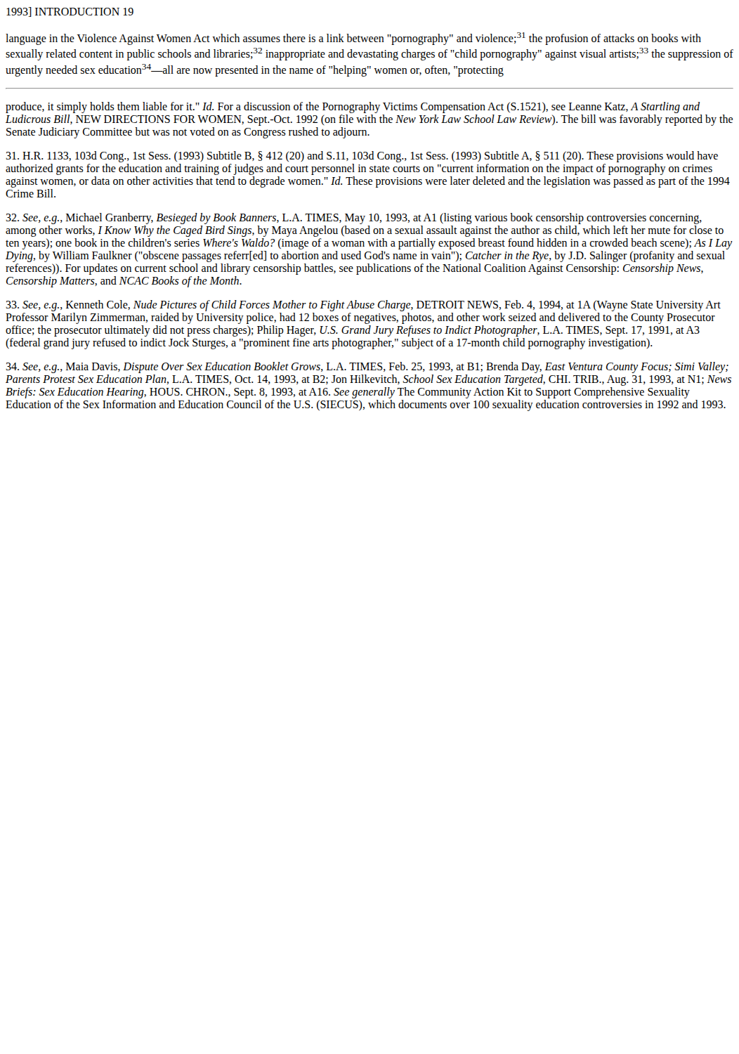1993] INTRODUCTION 19
language in the Violence Against Women Act which assumes there is a link between "pornography" and violence;31 the profusion of attacks on books with sexually related content in public schools and libraries;32 inappropriate and devastating charges of "child pornography" against visual artists;33 the suppression of urgently needed sex education34—all are now presented in the name of "helping" women or, often, "protecting
produce, it simply holds them liable for it." Id. For a discussion of the Pornography Victims Compensation Act (S.1521), see Leanne Katz, A Startling and Ludicrous Bill, NEW DIRECTIONS FOR WOMEN, Sept.-Oct. 1992 (on file with the New York Law School Law Review). The bill was favorably reported by the Senate Judiciary Committee but was not voted on as Congress rushed to adjourn.
31. H.R. 1133, 103d Cong., 1st Sess. (1993) Subtitle B, § 412 (20) and S.11, 103d Cong., 1st Sess. (1993) Subtitle A, § 511 (20). These provisions would have authorized grants for the education and training of judges and court personnel in state courts on "current information on the impact of pornography on crimes against women, or data on other activities that tend to degrade women." Id. These provisions were later deleted and the legislation was passed as part of the 1994 Crime Bill.
32. See, e.g., Michael Granberry, Besieged by Book Banners, L.A. TIMES, May 10, 1993, at A1 (listing various book censorship controversies concerning, among other works, I Know Why the Caged Bird Sings, by Maya Angelou (based on a sexual assault against the author as child, which left her mute for close to ten years); one book in the children's series Where's Waldo? (image of a woman with a partially exposed breast found hidden in a crowded beach scene); As I Lay Dying, by William Faulkner ("obscene passages referr[ed] to abortion and used God's name in vain"); Catcher in the Rye, by J.D. Salinger (profanity and sexual references)). For updates on current school and library censorship battles, see publications of the National Coalition Against Censorship: Censorship News, Censorship Matters, and NCAC Books of the Month.
33. See, e.g., Kenneth Cole, Nude Pictures of Child Forces Mother to Fight Abuse Charge, DETROIT NEWS, Feb. 4, 1994, at 1A (Wayne State University Art Professor Marilyn Zimmerman, raided by University police, had 12 boxes of negatives, photos, and other work seized and delivered to the County Prosecutor office; the prosecutor ultimately did not press charges); Philip Hager, U.S. Grand Jury Refuses to Indict Photographer, L.A. TIMES, Sept. 17, 1991, at A3 (federal grand jury refused to indict Jock Sturges, a "prominent fine arts photographer," subject of a 17-month child pornography investigation).
34. See, e.g., Maia Davis, Dispute Over Sex Education Booklet Grows, L.A. TIMES, Feb. 25, 1993, at B1; Brenda Day, East Ventura County Focus; Simi Valley; Parents Protest Sex Education Plan, L.A. TIMES, Oct. 14, 1993, at B2; Jon Hilkevitch, School Sex Education Targeted, CHI. TRIB., Aug. 31, 1993, at N1; News Briefs: Sex Education Hearing, HOUS. CHRON., Sept. 8, 1993, at A16. See generally The Community Action Kit to Support Comprehensive Sexuality Education of the Sex Information and Education Council of the U.S. (SIECUS), which documents over 100 sexuality education controversies in 1992 and 1993.